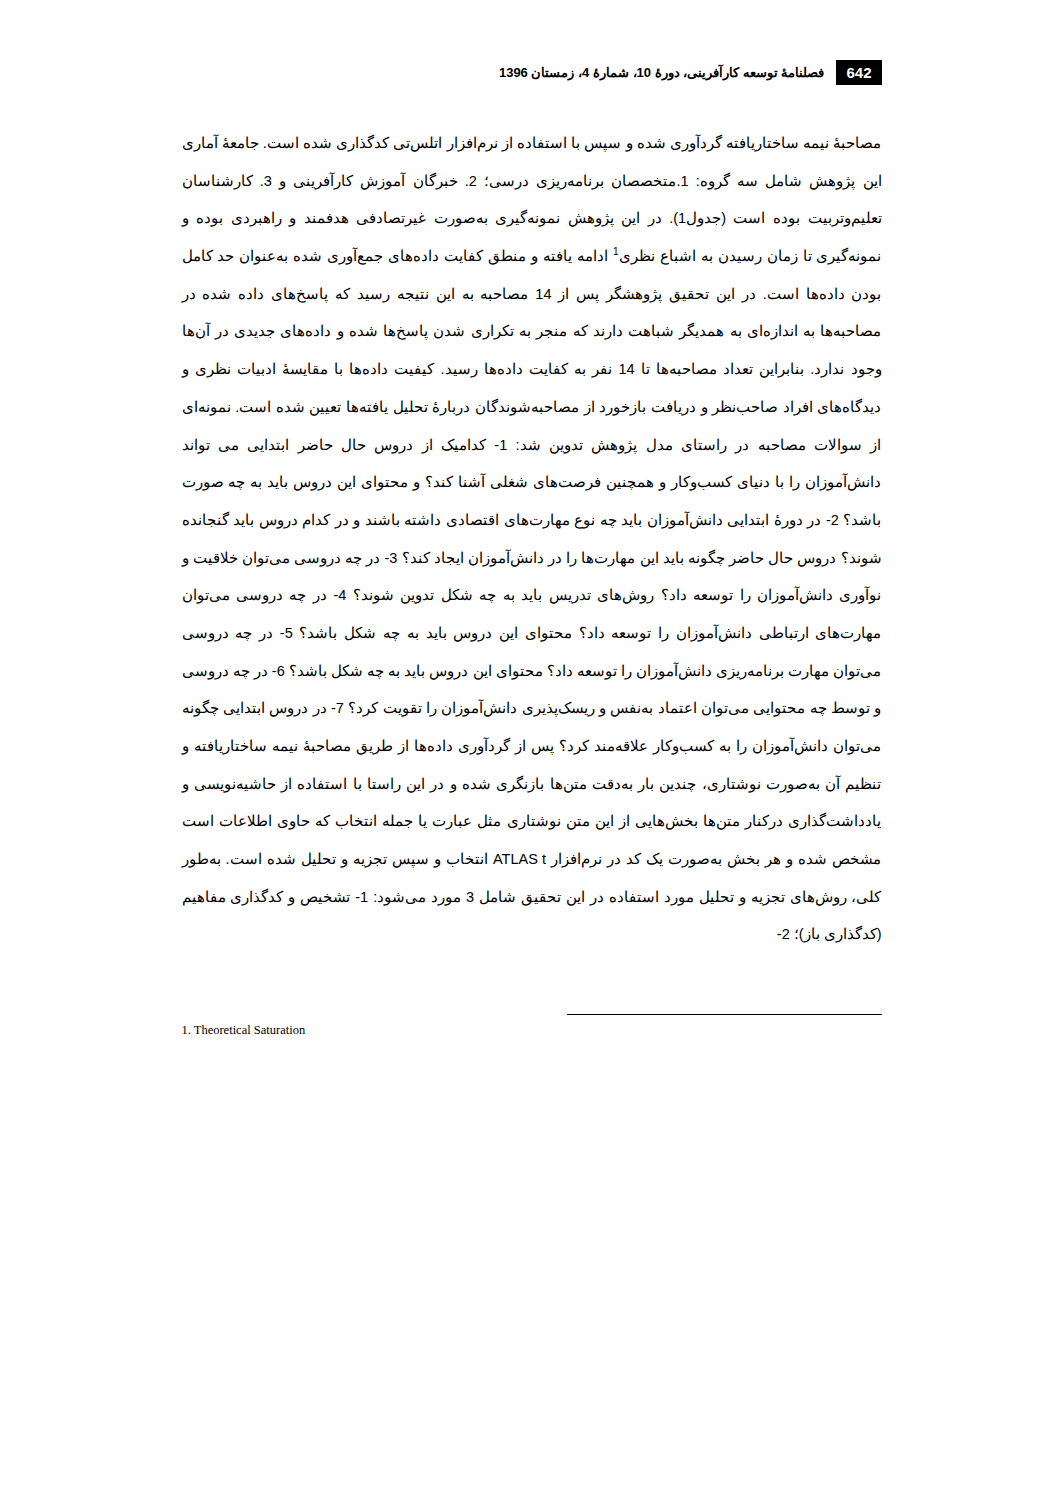642 فصلنامهٔ توسعه کارآفرینی، دورهٔ 10، شمارهٔ 4، زمستان 1396
مصاحبهٔ نیمه ساختاریافته گردآوری شده و سپس با استفاده از نرم‌افزار اتلس‌تی کدگذاری شده است. جامعهٔ آماری این پژوهش شامل سه گروه: 1.متخصصان برنامه‌ریزی درسی؛ 2. خبرگان آموزش کارآفرینی و 3. کارشناسان تعلیم‌وتربیت بوده است (جدول1). در این پژوهش نمونه‌گیری به‌صورت غیرتصادفی هدفمند و راهبردی بوده و نمونه‌گیری تا زمان رسیدن به اشباع نظری1 ادامه یافته و منطق کفایت داده‌های جمع‌آوری شده به‌عنوان حد کامل بودن داده‌ها است. در این تحقیق پژوهشگر پس از 14 مصاحبه به این نتیجه رسید که پاسخ‌های داده شده در مصاحبه‌ها به اندازه‌ای به همدیگر شباهت دارند که منجر به تکراری شدن پاسخ‌ها شده و داده‌های جدیدی در آن‌ها وجود ندارد. بنابراین تعداد مصاحبه‌ها تا 14 نفر به کفایت داده‌ها رسید. کیفیت داده‌ها با مقایسهٔ ادبیات نظری و دیدگاه‌های افراد صاحب‌نظر و دریافت بازخورد از مصاحبه‌شوندگان دربارهٔ تحلیل یافته‌ها تعیین شده است. نمونه‌ای از سوالات مصاحبه در راستای مدل پژوهش تدوین شد: 1- کدامیک از دروس حال حاضر ابتدایی می تواند دانش‌آموزان را با دنیای کسب‌وکار و همچنین فرصت‌های شغلی آشنا کند؟ و محتوای این دروس باید به چه صورت باشد؟ 2- در دورهٔ ابتدایی دانش‌آموزان باید چه نوع مهارت‌های اقتصادی داشته باشند و در کدام دروس باید گنجانده شوند؟ دروس حال حاضر چگونه باید این مهارت‌ها را در دانش‌آموزان ایجاد کند؟ 3- در چه دروسی می‌توان خلاقیت و نوآوری دانش‌آموزان را توسعه داد؟ روش‌های تدریس باید به چه شکل تدوین شوند؟ 4- در چه دروسی می‌توان مهارت‌های ارتباطی دانش‌آموزان را توسعه داد؟ محتوای این دروس باید به چه شکل باشد؟ 5- در چه دروسی می‌توان مهارت برنامه‌ریزی دانش‌آموزان را توسعه داد؟ محتوای این دروس باید به چه شکل باشد؟ 6- در چه دروسی و توسط چه محتوایی می‌توان اعتماد به‌نفس و ریسک‌پذیری دانش‌آموزان را تقویت کرد؟ 7- در دروس ابتدایی چگونه می‌توان دانش‌آموزان را به کسب‌وکار علاقه‌مند کرد؟ پس از گردآوری داده‌ها از طریق مصاحبهٔ نیمه ساختاریافته و تنظیم آن به‌صورت نوشتاری، چندین بار به‌دقت متن‌ها بازنگری شده و در این راستا با استفاده از حاشیه‌نویسی و یادداشت‌گذاری درکنار متن‌ها بخش‌هایی از این متن نوشتاری مثل عبارت یا جمله انتخاب که حاوی اطلاعات است مشخص شده و هر بخش به‌صورت یک کد در نرم‌افزار ATLAS t انتخاب و سپس تجزیه و تحلیل شده است. به‌طور کلی، روش‌های تجزیه و تحلیل مورد استفاده در این تحقیق شامل 3 مورد می‌شود: 1- تشخیص و کدگذاری مفاهیم (کدگذاری باز)؛ 2-
1. Theoretical Saturation